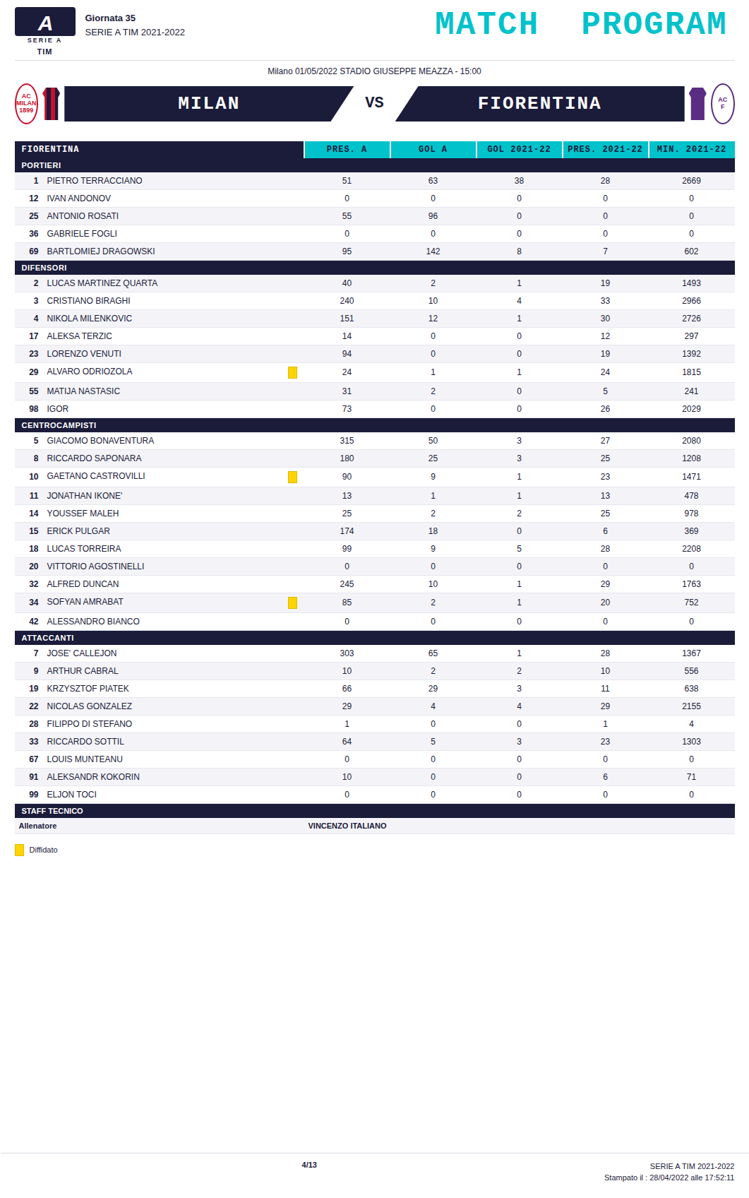A
SERIE A
TIM
Giornata 35
SERIE A TIM 2021-2022
MATCH PROGRAM
Milano 01/05/2022 STADIO GIUSEPPE MEAZZA - 15:00
AC
MILAN
1899
MILAN
VS
FIORENTINA
AC
F
| FIORENTINA | PRES. A | GOL A | GOL 2021-22 | PRES. 2021-22 | MIN. 2021-22 |
| --- | --- | --- | --- | --- | --- |
| PORTIERI |
| 1 | PIETRO TERRACCIANO | 51 | 63 | 38 | 28 | 2669 |
| 12 | IVAN ANDONOV | 0 | 0 | 0 | 0 | 0 |
| 25 | ANTONIO ROSATI | 55 | 96 | 0 | 0 | 0 |
| 36 | GABRIELE FOGLI | 0 | 0 | 0 | 0 | 0 |
| 69 | BARTLOMIEJ DRAGOWSKI | 95 | 142 | 8 | 7 | 602 |
| DIFENSORI |
| 2 | LUCAS MARTINEZ QUARTA | 40 | 2 | 1 | 19 | 1493 |
| 3 | CRISTIANO BIRAGHI | 240 | 10 | 4 | 33 | 2966 |
| 4 | NIKOLA MILENKOVIC | 151 | 12 | 1 | 30 | 2726 |
| 17 | ALEKSA TERZIC | 14 | 0 | 0 | 12 | 297 |
| 23 | LORENZO VENUTI | 94 | 0 | 0 | 19 | 1392 |
| 29 | ALVARO ODRIOZOLA | 24 | 1 | 1 | 24 | 1815 |
| 55 | MATIJA NASTASIC | 31 | 2 | 0 | 5 | 241 |
| 98 | IGOR | 73 | 0 | 0 | 26 | 2029 |
| CENTROCAMPISTI |
| 5 | GIACOMO BONAVENTURA | 315 | 50 | 3 | 27 | 2080 |
| 8 | RICCARDO SAPONARA | 180 | 25 | 3 | 25 | 1208 |
| 10 | GAETANO CASTROVILLI | 90 | 9 | 1 | 23 | 1471 |
| 11 | JONATHAN IKONE' | 13 | 1 | 1 | 13 | 478 |
| 14 | YOUSSEF MALEH | 25 | 2 | 2 | 25 | 978 |
| 15 | ERICK PULGAR | 174 | 18 | 0 | 6 | 369 |
| 18 | LUCAS TORREIRA | 99 | 9 | 5 | 28 | 2208 |
| 20 | VITTORIO AGOSTINELLI | 0 | 0 | 0 | 0 | 0 |
| 32 | ALFRED DUNCAN | 245 | 10 | 1 | 29 | 1763 |
| 34 | SOFYAN AMRABAT | 85 | 2 | 1 | 20 | 752 |
| 42 | ALESSANDRO BIANCO | 0 | 0 | 0 | 0 | 0 |
| ATTACCANTI |
| 7 | JOSE' CALLEJON | 303 | 65 | 1 | 28 | 1367 |
| 9 | ARTHUR CABRAL | 10 | 2 | 2 | 10 | 556 |
| 19 | KRZYSZTOF PIATEK | 66 | 29 | 3 | 11 | 638 |
| 22 | NICOLAS GONZALEZ | 29 | 4 | 4 | 29 | 2155 |
| 28 | FILIPPO DI STEFANO | 1 | 0 | 0 | 1 | 4 |
| 33 | RICCARDO SOTTIL | 64 | 5 | 3 | 23 | 1303 |
| 67 | LOUIS MUNTEANU | 0 | 0 | 0 | 0 | 0 |
| 91 | ALEKSANDR KOKORIN | 10 | 0 | 0 | 6 | 71 |
| 99 | ELJON TOCI | 0 | 0 | 0 | 0 | 0 |
| STAFF TECNICO |
| Allenatore | VINCENZO ITALIANO |
Diffidato
4/13
SERIE A TIM 2021-2022
Stampato il : 28/04/2022 alle 17:52:11